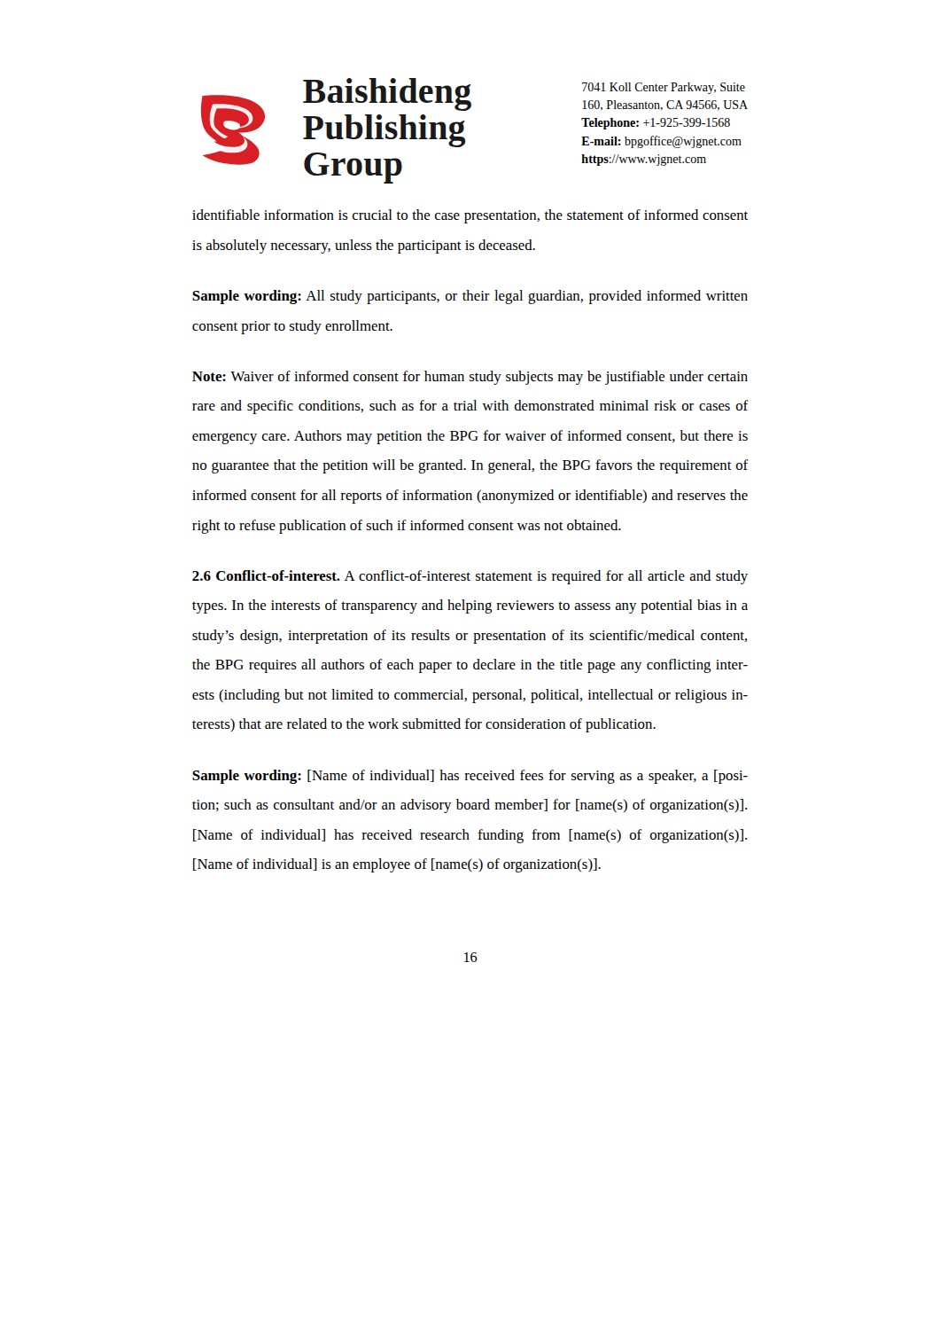Baishideng Publishing Group
7041 Koll Center Parkway, Suite
160, Pleasanton, CA 94566, USA
Telephone: +1-925-399-1568
E-mail: bpgoffice@wjgnet.com
https://www.wjgnet.com
identifiable information is crucial to the case presentation, the statement of informed consent is absolutely necessary, unless the participant is deceased.
Sample wording: All study participants, or their legal guardian, provided informed written consent prior to study enrollment.
Note: Waiver of informed consent for human study subjects may be justifiable under certain rare and specific conditions, such as for a trial with demonstrated minimal risk or cases of emergency care. Authors may petition the BPG for waiver of informed consent, but there is no guarantee that the petition will be granted. In general, the BPG favors the requirement of informed consent for all reports of information (anonymized or identifiable) and reserves the right to refuse publication of such if informed consent was not obtained.
2.6 Conflict-of-interest. A conflict-of-interest statement is required for all article and study types. In the interests of transparency and helping reviewers to assess any potential bias in a study’s design, interpretation of its results or presentation of its scientific/medical content, the BPG requires all authors of each paper to declare in the title page any conflicting interests (including but not limited to commercial, personal, political, intellectual or religious interests) that are related to the work submitted for consideration of publication.
Sample wording: [Name of individual] has received fees for serving as a speaker, a [position; such as consultant and/or an advisory board member] for [name(s) of organization(s)]. [Name of individual] has received research funding from [name(s) of organization(s)]. [Name of individual] is an employee of [name(s) of organization(s)].
16